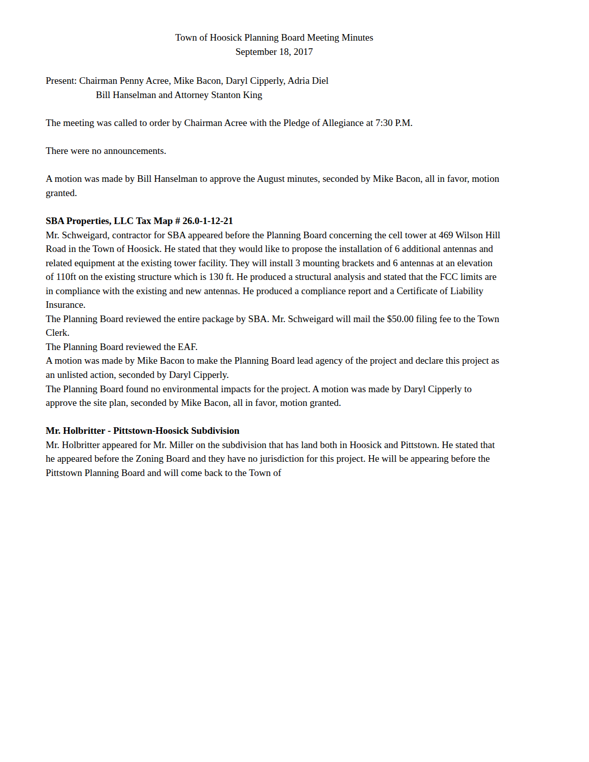Town of Hoosick Planning Board Meeting Minutes
September 18, 2017
Present: Chairman Penny Acree, Mike Bacon, Daryl Cipperly, Adria Diel Bill Hanselman and Attorney Stanton King
The meeting was called to order by Chairman Acree with the Pledge of Allegiance at 7:30 P.M.
There were no announcements.
A motion was made by Bill Hanselman to approve the August minutes, seconded by Mike Bacon, all in favor, motion granted.
SBA Properties, LLC Tax Map # 26.0-1-12-21
Mr. Schweigard, contractor for SBA appeared before the Planning Board concerning the cell tower at 469 Wilson Hill Road in the Town of Hoosick. He stated that they would like to propose the installation of 6 additional antennas and related equipment at the existing tower facility. They will install 3 mounting brackets and 6 antennas at an elevation of 110ft on the existing structure which is 130 ft. He produced a structural analysis and stated that the FCC limits are in compliance with the existing and new antennas. He produced a compliance report and a Certificate of Liability Insurance.
The Planning Board reviewed the entire package by SBA. Mr. Schweigard will mail the $50.00 filing fee to the Town Clerk.
The Planning Board reviewed the EAF.
A motion was made by Mike Bacon to make the Planning Board lead agency of the project and declare this project as an unlisted action, seconded by Daryl Cipperly.
The Planning Board found no environmental impacts for the project. A motion was made by Daryl Cipperly to approve the site plan, seconded by Mike Bacon, all in favor, motion granted.
Mr. Holbritter - Pittstown-Hoosick Subdivision
Mr. Holbritter appeared for Mr. Miller on the subdivision that has land both in Hoosick and Pittstown. He stated that he appeared before the Zoning Board and they have no jurisdiction for this project. He will be appearing before the Pittstown Planning Board and will come back to the Town of